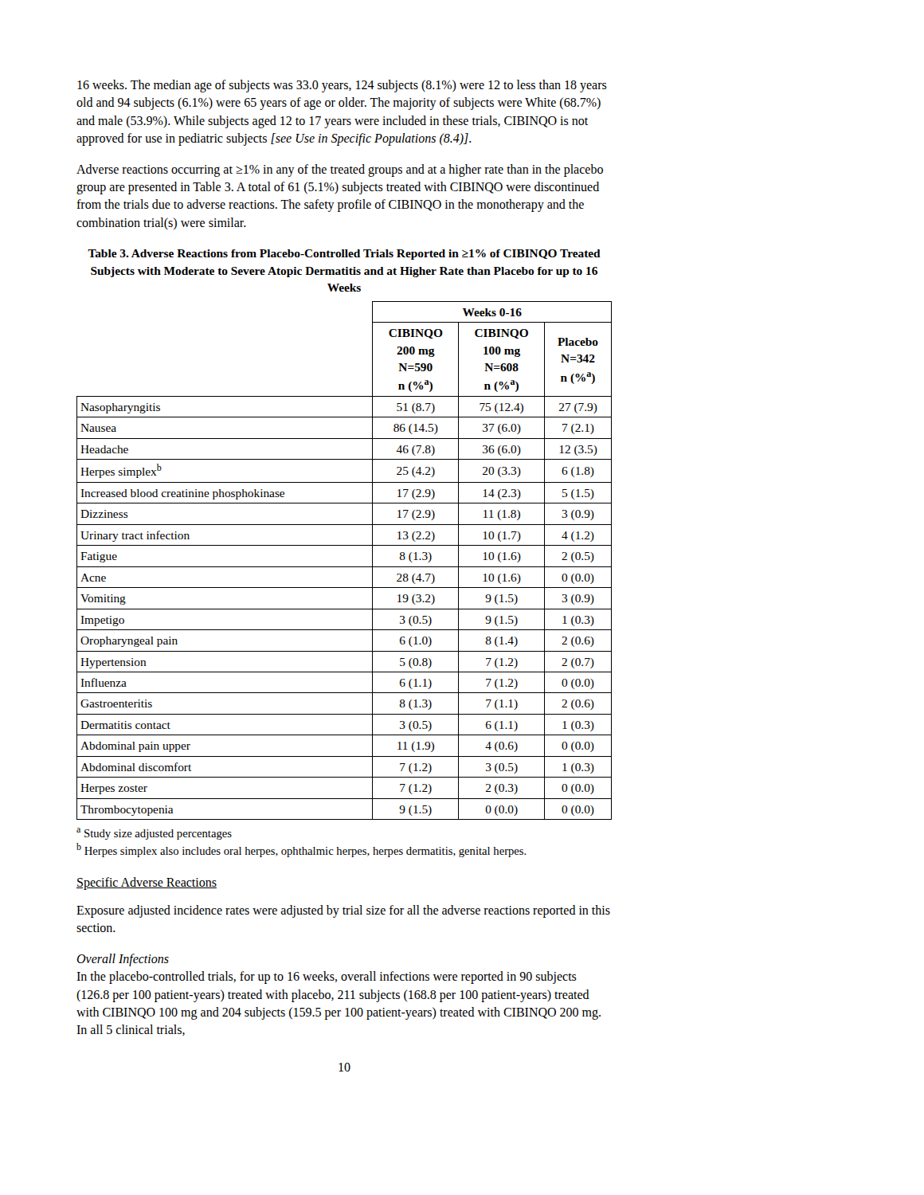16 weeks. The median age of subjects was 33.0 years, 124 subjects (8.1%) were 12 to less than 18 years old and 94 subjects (6.1%) were 65 years of age or older. The majority of subjects were White (68.7%) and male (53.9%). While subjects aged 12 to 17 years were included in these trials, CIBINQO is not approved for use in pediatric subjects [see Use in Specific Populations (8.4)].
Adverse reactions occurring at ≥1% in any of the treated groups and at a higher rate than in the placebo group are presented in Table 3. A total of 61 (5.1%) subjects treated with CIBINQO were discontinued from the trials due to adverse reactions. The safety profile of CIBINQO in the monotherapy and the combination trial(s) were similar.
Table 3. Adverse Reactions from Placebo-Controlled Trials Reported in ≥1% of CIBINQO Treated Subjects with Moderate to Severe Atopic Dermatitis and at Higher Rate than Placebo for up to 16 Weeks
| | Weeks 0-16 |
| --- | --- |
| CIBINQO 200 mg N=590 n (% a ) | CIBINQO 100 mg N=608 n (% a ) | Placebo N=342 n (% a ) |
| Nasopharyngitis | 51 (8.7) | 75 (12.4) | 27 (7.9) |
| Nausea | 86 (14.5) | 37 (6.0) | 7 (2.1) |
| Headache | 46 (7.8) | 36 (6.0) | 12 (3.5) |
| Herpes simplex b | 25 (4.2) | 20 (3.3) | 6 (1.8) |
| Increased blood creatinine phosphokinase | 17 (2.9) | 14 (2.3) | 5 (1.5) |
| Dizziness | 17 (2.9) | 11 (1.8) | 3 (0.9) |
| Urinary tract infection | 13 (2.2) | 10 (1.7) | 4 (1.2) |
| Fatigue | 8 (1.3) | 10 (1.6) | 2 (0.5) |
| Acne | 28 (4.7) | 10 (1.6) | 0 (0.0) |
| Vomiting | 19 (3.2) | 9 (1.5) | 3 (0.9) |
| Impetigo | 3 (0.5) | 9 (1.5) | 1 (0.3) |
| Oropharyngeal pain | 6 (1.0) | 8 (1.4) | 2 (0.6) |
| Hypertension | 5 (0.8) | 7 (1.2) | 2 (0.7) |
| Influenza | 6 (1.1) | 7 (1.2) | 0 (0.0) |
| Gastroenteritis | 8 (1.3) | 7 (1.1) | 2 (0.6) |
| Dermatitis contact | 3 (0.5) | 6 (1.1) | 1 (0.3) |
| Abdominal pain upper | 11 (1.9) | 4 (0.6) | 0 (0.0) |
| Abdominal discomfort | 7 (1.2) | 3 (0.5) | 1 (0.3) |
| Herpes zoster | 7 (1.2) | 2 (0.3) | 0 (0.0) |
| Thrombocytopenia | 9 (1.5) | 0 (0.0) | 0 (0.0) |
a Study size adjusted percentages
b Herpes simplex also includes oral herpes, ophthalmic herpes, herpes dermatitis, genital herpes.
Specific Adverse Reactions
Exposure adjusted incidence rates were adjusted by trial size for all the adverse reactions reported in this section.
Overall Infections
In the placebo-controlled trials, for up to 16 weeks, overall infections were reported in 90 subjects (126.8 per 100 patient-years) treated with placebo, 211 subjects (168.8 per 100 patient-years) treated with CIBINQO 100 mg and 204 subjects (159.5 per 100 patient-years) treated with CIBINQO 200 mg. In all 5 clinical trials,
10